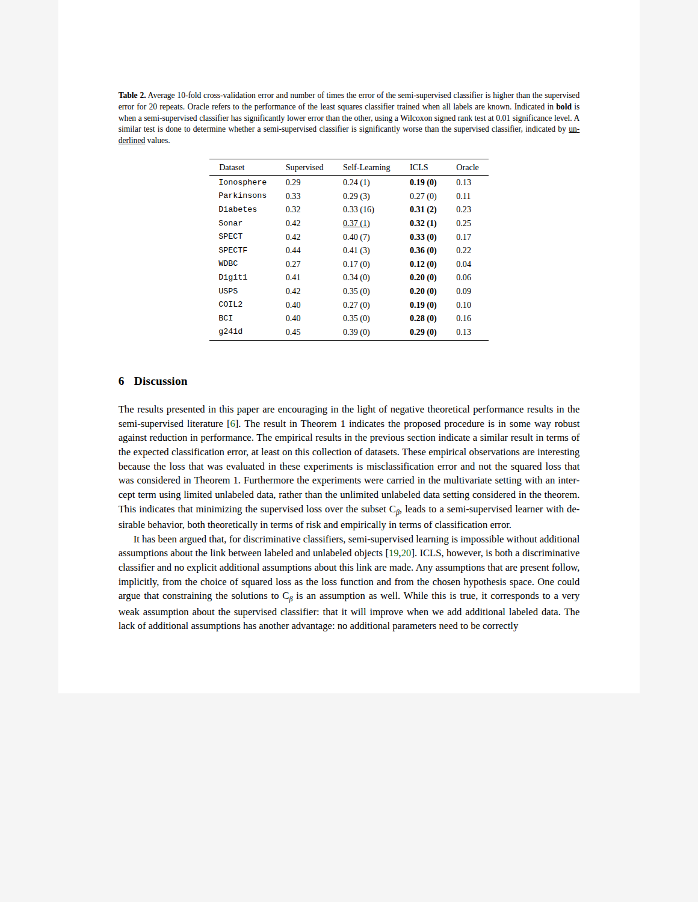Table 2. Average 10-fold cross-validation error and number of times the error of the semi-supervised classifier is higher than the supervised error for 20 repeats. Oracle refers to the performance of the least squares classifier trained when all labels are known. Indicated in bold is when a semi-supervised classifier has significantly lower error than the other, using a Wilcoxon signed rank test at 0.01 significance level. A similar test is done to determine whether a semi-supervised classifier is significantly worse than the supervised classifier, indicated by underlined values.
| Dataset | Supervised | Self-Learning | ICLS | Oracle |
| --- | --- | --- | --- | --- |
| Ionosphere | 0.29 | 0.24 (1) | 0.19 (0) | 0.13 |
| Parkinsons | 0.33 | 0.29 (3) | 0.27 (0) | 0.11 |
| Diabetes | 0.32 | 0.33 (16) | 0.31 (2) | 0.23 |
| Sonar | 0.42 | 0.37 (1) | 0.32 (1) | 0.25 |
| SPECT | 0.42 | 0.40 (7) | 0.33 (0) | 0.17 |
| SPECTF | 0.44 | 0.41 (3) | 0.36 (0) | 0.22 |
| WDBC | 0.27 | 0.17 (0) | 0.12 (0) | 0.04 |
| Digit1 | 0.41 | 0.34 (0) | 0.20 (0) | 0.06 |
| USPS | 0.42 | 0.35 (0) | 0.20 (0) | 0.09 |
| COIL2 | 0.40 | 0.27 (0) | 0.19 (0) | 0.10 |
| BCI | 0.40 | 0.35 (0) | 0.28 (0) | 0.16 |
| g241d | 0.45 | 0.39 (0) | 0.29 (0) | 0.13 |
6 Discussion
The results presented in this paper are encouraging in the light of negative theoretical performance results in the semi-supervised literature [6]. The result in Theorem 1 indicates the proposed procedure is in some way robust against reduction in performance. The empirical results in the previous section indicate a similar result in terms of the expected classification error, at least on this collection of datasets. These empirical observations are interesting because the loss that was evaluated in these experiments is misclassification error and not the squared loss that was considered in Theorem 1. Furthermore the experiments were carried in the multivariate setting with an intercept term using limited unlabeled data, rather than the unlimited unlabeled data setting considered in the theorem. This indicates that minimizing the supervised loss over the subset Cβ, leads to a semi-supervised learner with desirable behavior, both theoretically in terms of risk and empirically in terms of classification error.
It has been argued that, for discriminative classifiers, semi-supervised learning is impossible without additional assumptions about the link between labeled and unlabeled objects [19,20]. ICLS, however, is both a discriminative classifier and no explicit additional assumptions about this link are made. Any assumptions that are present follow, implicitly, from the choice of squared loss as the loss function and from the chosen hypothesis space. One could argue that constraining the solutions to Cβ is an assumption as well. While this is true, it corresponds to a very weak assumption about the supervised classifier: that it will improve when we add additional labeled data. The lack of additional assumptions has another advantage: no additional parameters need to be correctly